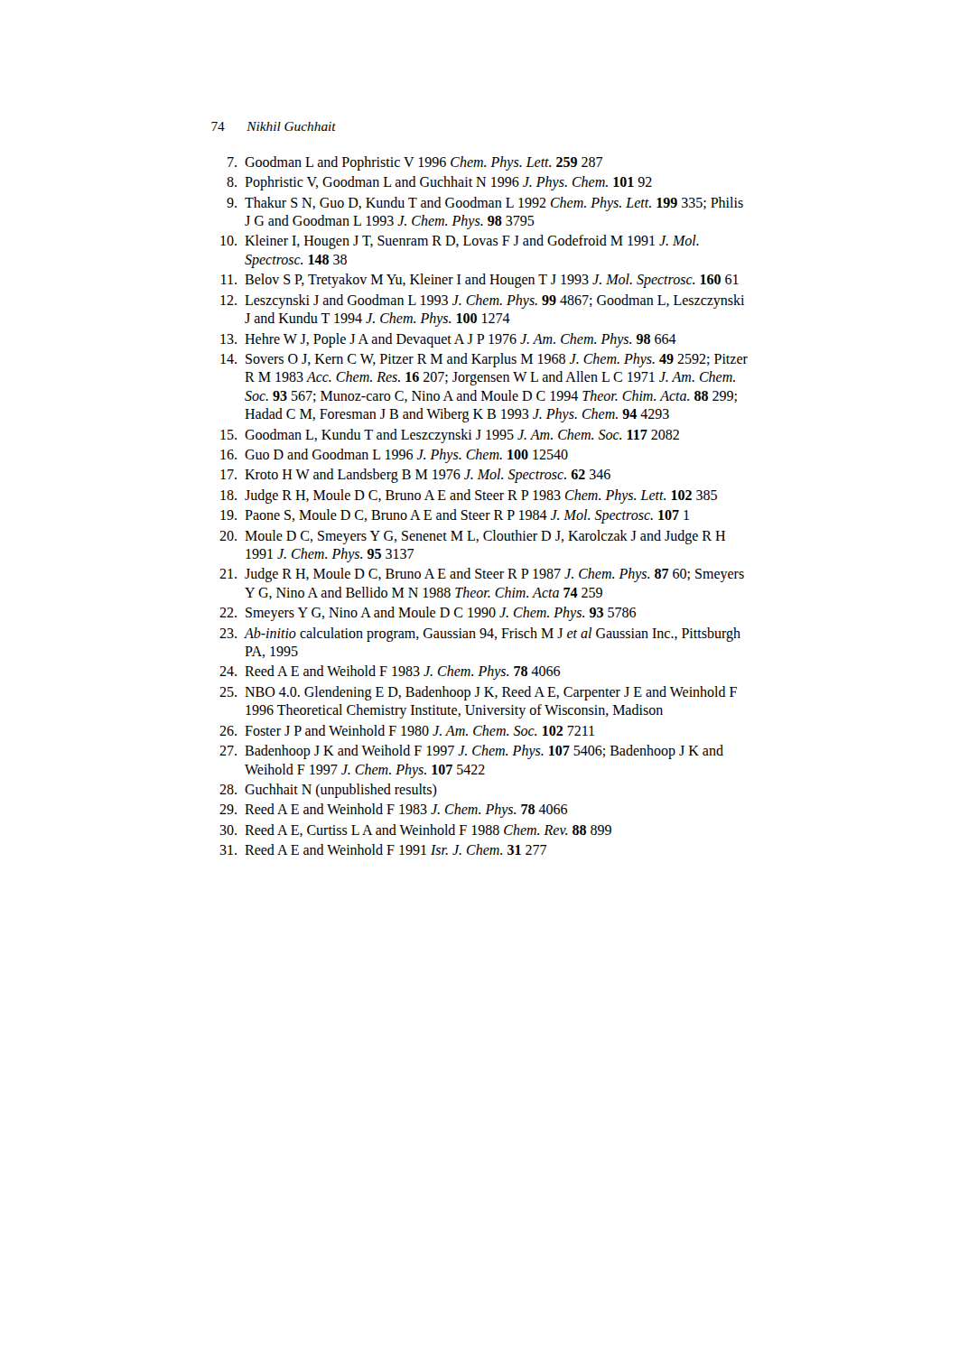74 Nikhil Guchhait
7 Goodman L and Pophristic V 1996 Chem. Phys. Lett. 259 287
8 Pophristic V, Goodman L and Guchhait N 1996 J. Phys. Chem. 101 92
9 Thakur S N, Guo D, Kundu T and Goodman L 1992 Chem. Phys. Lett. 199 335; Philis J G and Goodman L 1993 J. Chem. Phys. 98 3795
10 Kleiner I, Hougen J T, Suenram R D, Lovas F J and Godefroid M 1991 J. Mol. Spectrosc. 148 38
11 Belov S P, Tretyakov M Yu, Kleiner I and Hougen T J 1993 J. Mol. Spectrosc. 160 61
12 Leszcynski J and Goodman L 1993 J. Chem. Phys. 99 4867; Goodman L, Leszczynski J and Kundu T 1994 J. Chem. Phys. 100 1274
13 Hehre W J, Pople J A and Devaquet A J P 1976 J. Am. Chem. Phys. 98 664
14 Sovers O J, Kern C W, Pitzer R M and Karplus M 1968 J. Chem. Phys. 49 2592; Pitzer R M 1983 Acc. Chem. Res. 16 207; Jorgensen W L and Allen L C 1971 J. Am. Chem. Soc. 93 567; Munoz-caro C, Nino A and Moule D C 1994 Theor. Chim. Acta. 88 299; Hadad C M, Foresman J B and Wiberg K B 1993 J. Phys. Chem. 94 4293
15 Goodman L, Kundu T and Leszczynski J 1995 J. Am. Chem. Soc. 117 2082
16 Guo D and Goodman L 1996 J. Phys. Chem. 100 12540
17 Kroto H W and Landsberg B M 1976 J. Mol. Spectrosc. 62 346
18 Judge R H, Moule D C, Bruno A E and Steer R P 1983 Chem. Phys. Lett. 102 385
19 Paone S, Moule D C, Bruno A E and Steer R P 1984 J. Mol. Spectrosc. 107 1
20 Moule D C, Smeyers Y G, Senenet M L, Clouthier D J, Karolczak J and Judge R H 1991 J. Chem. Phys. 95 3137
21 Judge R H, Moule D C, Bruno A E and Steer R P 1987 J. Chem. Phys. 87 60; Smeyers Y G, Nino A and Bellido M N 1988 Theor. Chim. Acta 74 259
22 Smeyers Y G, Nino A and Moule D C 1990 J. Chem. Phys. 93 5786
23 Ab-initio calculation program, Gaussian 94, Frisch M J et al Gaussian Inc., Pittsburgh PA, 1995
24 Reed A E and Weihold F 1983 J. Chem. Phys. 78 4066
25 NBO 4.0. Glendening E D, Badenhoop J K, Reed A E, Carpenter J E and Weinhold F 1996 Theoretical Chemistry Institute, University of Wisconsin, Madison
26 Foster J P and Weinhold F 1980 J. Am. Chem. Soc. 102 7211
27 Badenhoop J K and Weihold F 1997 J. Chem. Phys. 107 5406; Badenhoop J K and Weihold F 1997 J. Chem. Phys. 107 5422
28 Guchhait N (unpublished results)
29 Reed A E and Weinhold F 1983 J. Chem. Phys. 78 4066
30 Reed A E, Curtiss L A and Weinhold F 1988 Chem. Rev. 88 899
31 Reed A E and Weinhold F 1991 Isr. J. Chem. 31 277